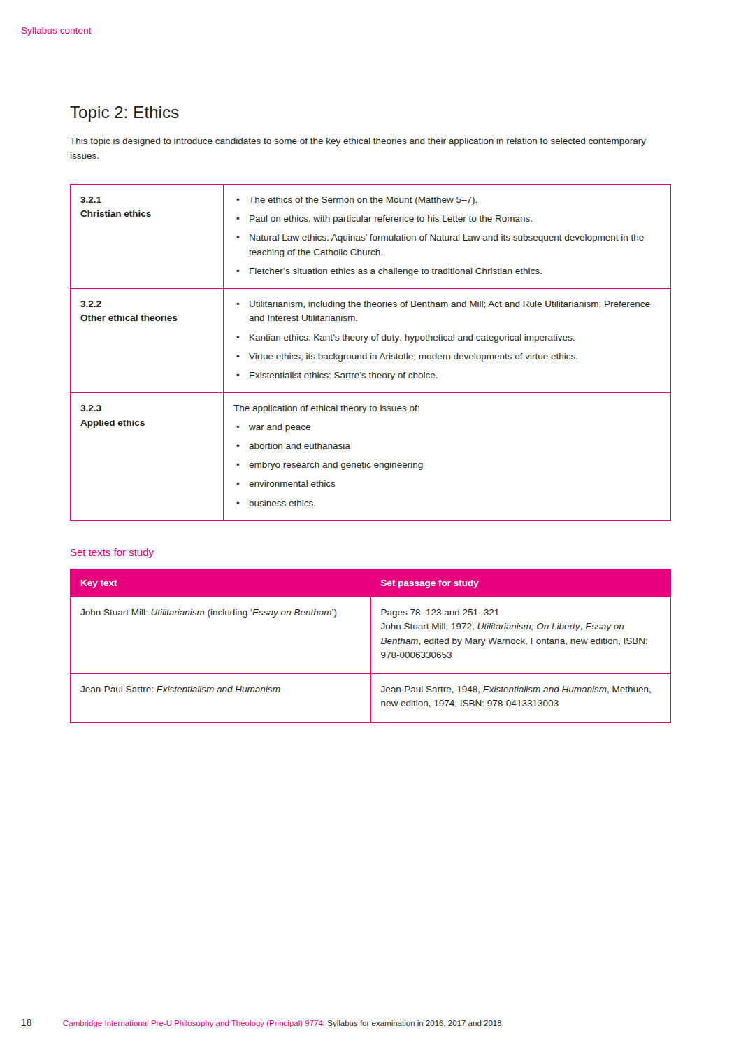Syllabus content
Topic 2: Ethics
This topic is designed to introduce candidates to some of the key ethical theories and their application in relation to selected contemporary issues.
| 3.2.1 Christian ethics | The ethics of the Sermon on the Mount (Matthew 5–7). Paul on ethics, with particular reference to his Letter to the Romans. Natural Law ethics: Aquinas’ formulation of Natural Law and its subsequent development in the teaching of the Catholic Church. Fletcher’s situation ethics as a challenge to traditional Christian ethics. |
| 3.2.2 Other ethical theories | Utilitarianism, including the theories of Bentham and Mill; Act and Rule Utilitarianism; Preference and Interest Utilitarianism. Kantian ethics: Kant’s theory of duty; hypothetical and categorical imperatives. Virtue ethics; its background in Aristotle; modern developments of virtue ethics. Existentialist ethics: Sartre’s theory of choice. |
| 3.2.3 Applied ethics | The application of ethical theory to issues of: war and peace abortion and euthanasia embryo research and genetic engineering environmental ethics business ethics. |
Set texts for study
| Key text | Set passage for study |
| --- | --- |
| John Stuart Mill: Utilitarianism (including ‘ Essay on Bentham ’) | Pages 78–123 and 251–321 John Stuart Mill, 1972, Utilitarianism; On Liberty , Essay on Bentham , edited by Mary Warnock, Fontana, new edition, ISBN: 978-0006330653 |
| Jean-Paul Sartre: Existentialism and Humanism | Jean-Paul Sartre, 1948, Existentialism and Humanism , Methuen, new edition, 1974, ISBN: 978-0413313003 |
18 Cambridge International Pre-U Philosophy and Theology (Principal) 9774. Syllabus for examination in 2016, 2017 and 2018.